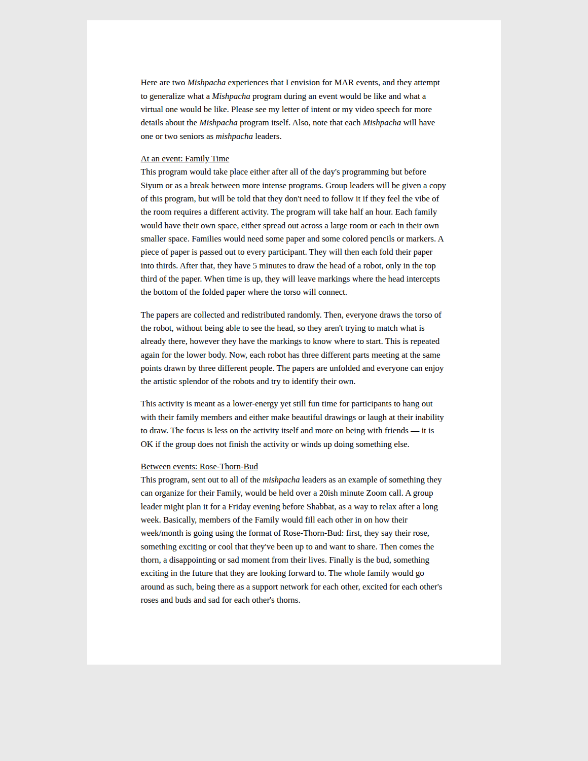Here are two Mishpacha experiences that I envision for MAR events, and they attempt to generalize what a Mishpacha program during an event would be like and what a virtual one would be like. Please see my letter of intent or my video speech for more details about the Mishpacha program itself. Also, note that each Mishpacha will have one or two seniors as mishpacha leaders.
At an event: Family Time
This program would take place either after all of the day's programming but before Siyum or as a break between more intense programs. Group leaders will be given a copy of this program, but will be told that they don't need to follow it if they feel the vibe of the room requires a different activity. The program will take half an hour. Each family would have their own space, either spread out across a large room or each in their own smaller space. Families would need some paper and some colored pencils or markers. A piece of paper is passed out to every participant. They will then each fold their paper into thirds. After that, they have 5 minutes to draw the head of a robot, only in the top third of the paper. When time is up, they will leave markings where the head intercepts the bottom of the folded paper where the torso will connect.
The papers are collected and redistributed randomly. Then, everyone draws the torso of the robot, without being able to see the head, so they aren't trying to match what is already there, however they have the markings to know where to start. This is repeated again for the lower body. Now, each robot has three different parts meeting at the same points drawn by three different people. The papers are unfolded and everyone can enjoy the artistic splendor of the robots and try to identify their own.
This activity is meant as a lower-energy yet still fun time for participants to hang out with their family members and either make beautiful drawings or laugh at their inability to draw. The focus is less on the activity itself and more on being with friends — it is OK if the group does not finish the activity or winds up doing something else.
Between events: Rose-Thorn-Bud
This program, sent out to all of the mishpacha leaders as an example of something they can organize for their Family, would be held over a 20ish minute Zoom call. A group leader might plan it for a Friday evening before Shabbat, as a way to relax after a long week. Basically, members of the Family would fill each other in on how their week/month is going using the format of Rose-Thorn-Bud: first, they say their rose, something exciting or cool that they've been up to and want to share. Then comes the thorn, a disappointing or sad moment from their lives. Finally is the bud, something exciting in the future that they are looking forward to. The whole family would go around as such, being there as a support network for each other, excited for each other's roses and buds and sad for each other's thorns.